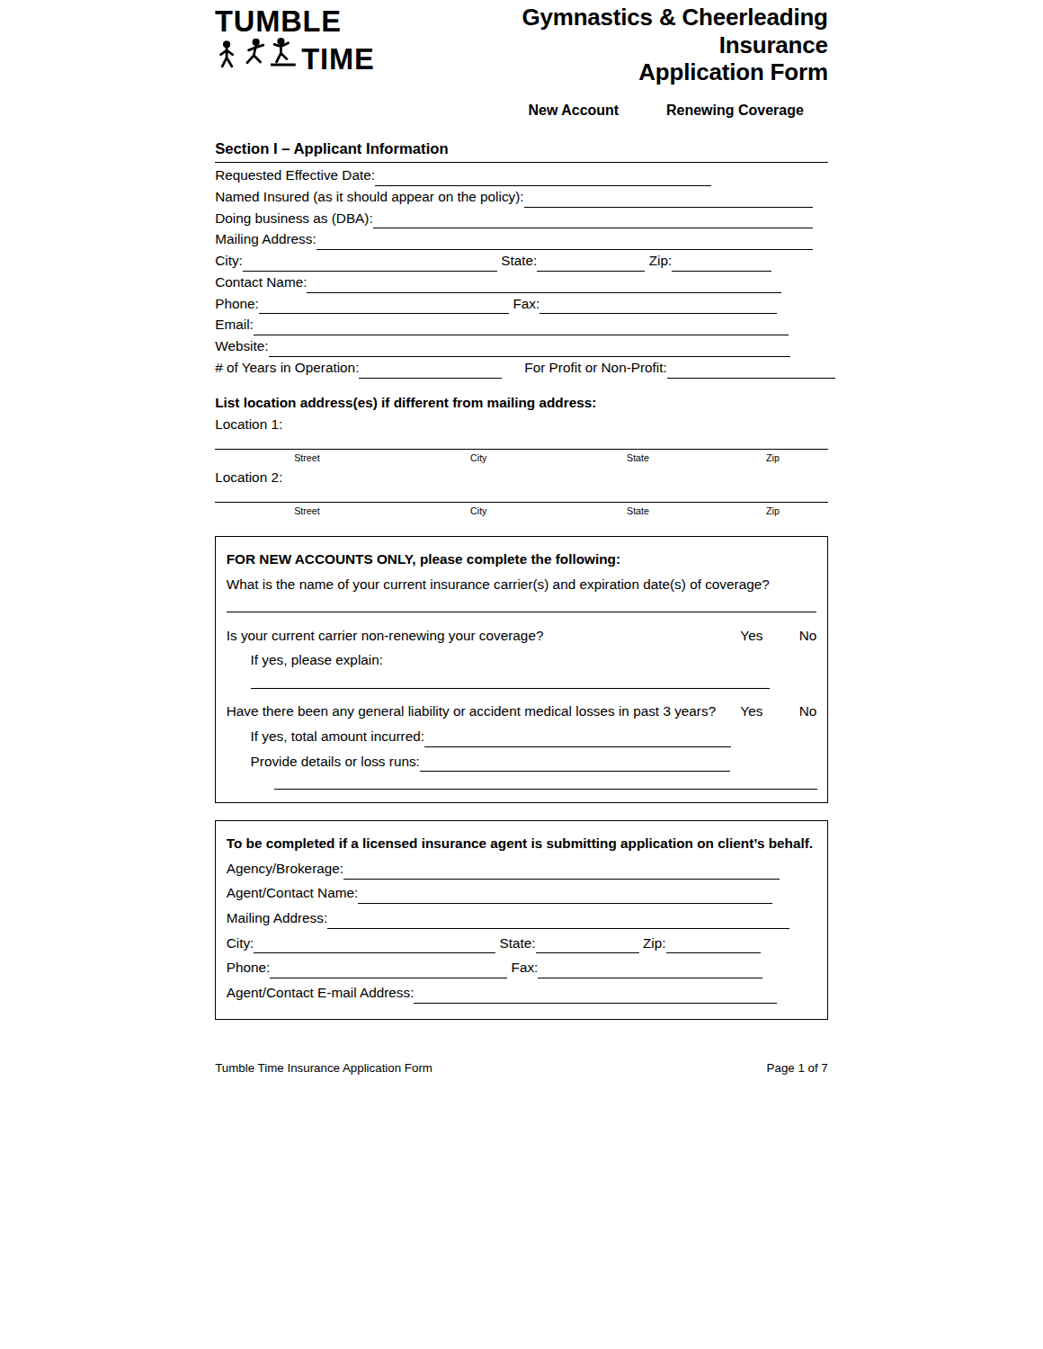TUMBLE TIME
Gymnastics & Cheerleading Insurance
Application Form
New Account Renewing Coverage
Section I – Applicant Information
Requested Effective Date:
Named Insured (as it should appear on the policy):
Doing business as (DBA):
Mailing Address:
City: State: Zip:
Contact Name:
Phone: Fax:
Email:
Website:
# of Years in Operation: For Profit or Non-Profit:
List location address(es) if different from mailing address:
Location 1:
Street City State Zip
Location 2:
Street City State Zip
FOR NEW ACCOUNTS ONLY, please complete the following:
What is the name of your current insurance carrier(s) and expiration date(s) of coverage?
Is your current carrier non-renewing your coverage? Yes No
If yes, please explain:
Have there been any general liability or accident medical losses in past 3 years? Yes No
If yes, total amount incurred:
Provide details or loss runs:
To be completed if a licensed insurance agent is submitting application on client’s behalf.
Agency/Brokerage:
Agent/Contact Name:
Mailing Address:
City: State: Zip:
Phone: Fax:
Agent/Contact E-mail Address:
Tumble Time Insurance Application Form Page 1 of 7